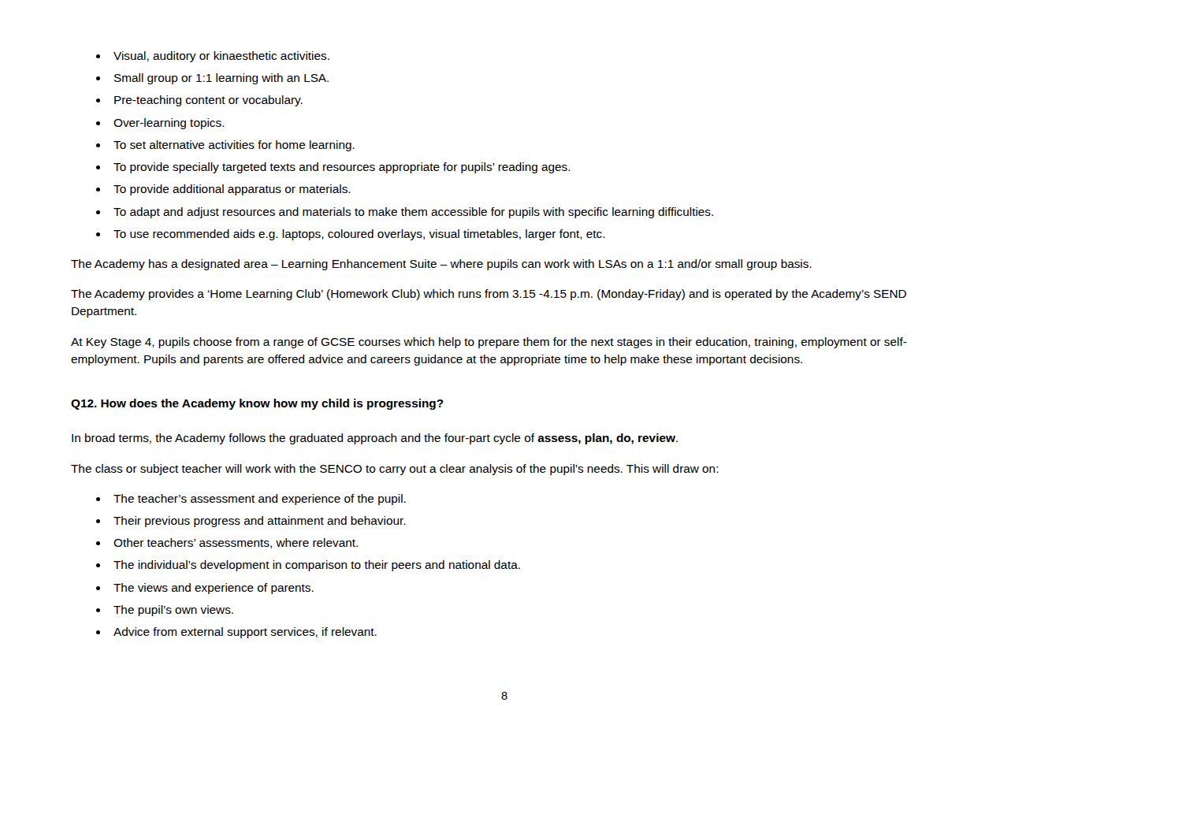Visual, auditory or kinaesthetic activities.
Small group or 1:1 learning with an LSA.
Pre-teaching content or vocabulary.
Over-learning topics.
To set alternative activities for home learning.
To provide specially targeted texts and resources appropriate for pupils’ reading ages.
To provide additional apparatus or materials.
To adapt and adjust resources and materials to make them accessible for pupils with specific learning difficulties.
To use recommended aids e.g. laptops, coloured overlays, visual timetables, larger font, etc.
The Academy has a designated area – Learning Enhancement Suite – where pupils can work with LSAs on a 1:1 and/or small group basis.
The Academy provides a ‘Home Learning Club’ (Homework Club) which runs from 3.15 -4.15 p.m. (Monday-Friday) and is operated by the Academy’s SEND Department.
At Key Stage 4, pupils choose from a range of GCSE courses which help to prepare them for the next stages in their education, training, employment or self-employment. Pupils and parents are offered advice and careers guidance at the appropriate time to help make these important decisions.
Q12. How does the Academy know how my child is progressing?
In broad terms, the Academy follows the graduated approach and the four-part cycle of assess, plan, do, review.
The class or subject teacher will work with the SENCO to carry out a clear analysis of the pupil’s needs. This will draw on:
The teacher’s assessment and experience of the pupil.
Their previous progress and attainment and behaviour.
Other teachers’ assessments, where relevant.
The individual’s development in comparison to their peers and national data.
The views and experience of parents.
The pupil’s own views.
Advice from external support services, if relevant.
8